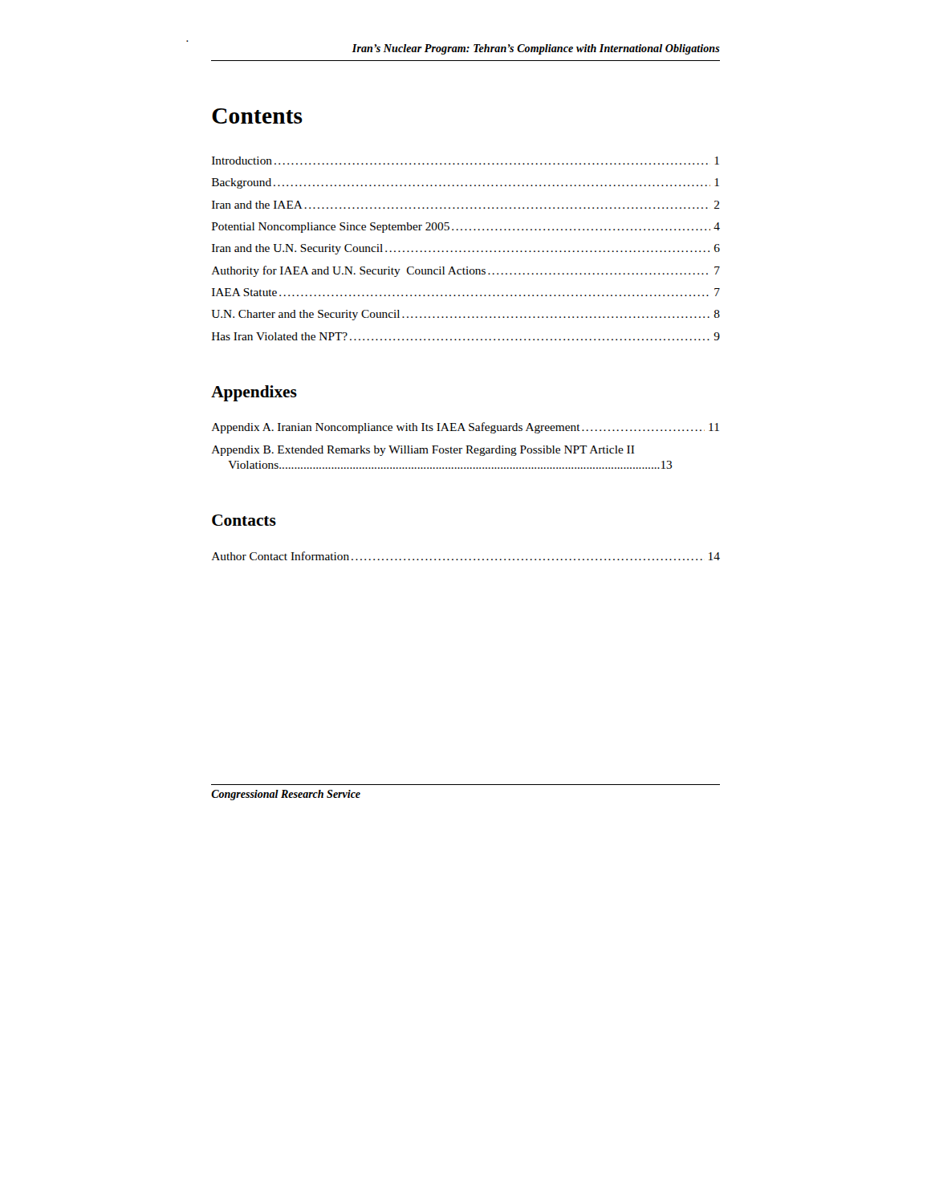.
Iran’s Nuclear Program: Tehran’s Compliance with International Obligations
Contents
Introduction ........................................................................................................................... 1
Background ....................................................................................................................... 1
Iran and the IAEA ............................................................................................................ 2
Potential Noncompliance Since September 2005 ............................................................ 4
Iran and the U.N. Security Council ....................................................................................... 6
Authority for IAEA and U.N. Security Council Actions ............................................................ 7
IAEA Statute ...................................................................................................................... 7
U.N. Charter and the Security Council ................................................................................ 8
Has Iran Violated the NPT? ....................................................................................................... 9
Appendixes
Appendix A. Iranian Noncompliance with Its IAEA Safeguards Agreement ............................... 11
Appendix B. Extended Remarks by William Foster Regarding Possible NPT Article II Violations ............................................................................................................................ 13
Contacts
Author Contact Information .................................................................................................... 14
Congressional Research Service